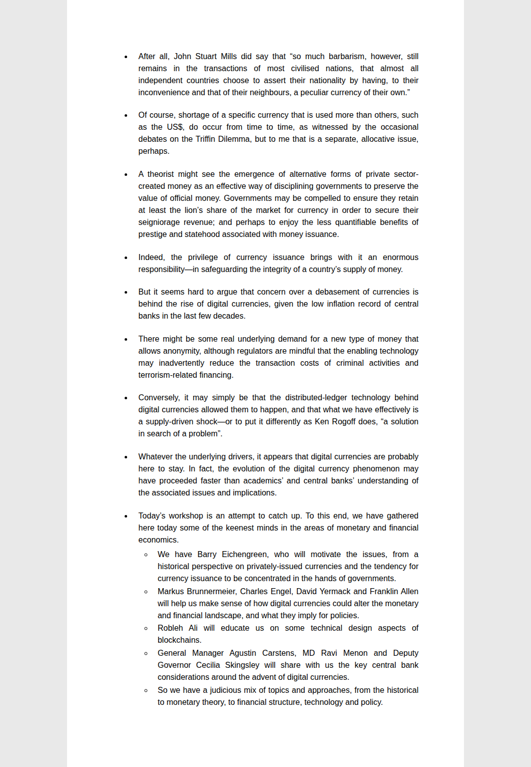After all, John Stuart Mills did say that “so much barbarism, however, still remains in the transactions of most civilised nations, that almost all independent countries choose to assert their nationality by having, to their inconvenience and that of their neighbours, a peculiar currency of their own.”
Of course, shortage of a specific currency that is used more than others, such as the US$, do occur from time to time, as witnessed by the occasional debates on the Triffin Dilemma, but to me that is a separate, allocative issue, perhaps.
A theorist might see the emergence of alternative forms of private sector-created money as an effective way of disciplining governments to preserve the value of official money. Governments may be compelled to ensure they retain at least the lion’s share of the market for currency in order to secure their seigniorage revenue; and perhaps to enjoy the less quantifiable benefits of prestige and statehood associated with money issuance.
Indeed, the privilege of currency issuance brings with it an enormous responsibility—in safeguarding the integrity of a country’s supply of money.
But it seems hard to argue that concern over a debasement of currencies is behind the rise of digital currencies, given the low inflation record of central banks in the last few decades.
There might be some real underlying demand for a new type of money that allows anonymity, although regulators are mindful that the enabling technology may inadvertently reduce the transaction costs of criminal activities and terrorism-related financing.
Conversely, it may simply be that the distributed-ledger technology behind digital currencies allowed them to happen, and that what we have effectively is a supply-driven shock—or to put it differently as Ken Rogoff does, “a solution in search of a problem”.
Whatever the underlying drivers, it appears that digital currencies are probably here to stay. In fact, the evolution of the digital currency phenomenon may have proceeded faster than academics’ and central banks’ understanding of the associated issues and implications.
Today’s workshop is an attempt to catch up. To this end, we have gathered here today some of the keenest minds in the areas of monetary and financial economics.
We have Barry Eichengreen, who will motivate the issues, from a historical perspective on privately-issued currencies and the tendency for currency issuance to be concentrated in the hands of governments.
Markus Brunnermeier, Charles Engel, David Yermack and Franklin Allen will help us make sense of how digital currencies could alter the monetary and financial landscape, and what they imply for policies.
Robleh Ali will educate us on some technical design aspects of blockchains.
General Manager Agustin Carstens, MD Ravi Menon and Deputy Governor Cecilia Skingsley will share with us the key central bank considerations around the advent of digital currencies.
So we have a judicious mix of topics and approaches, from the historical to monetary theory, to financial structure, technology and policy.